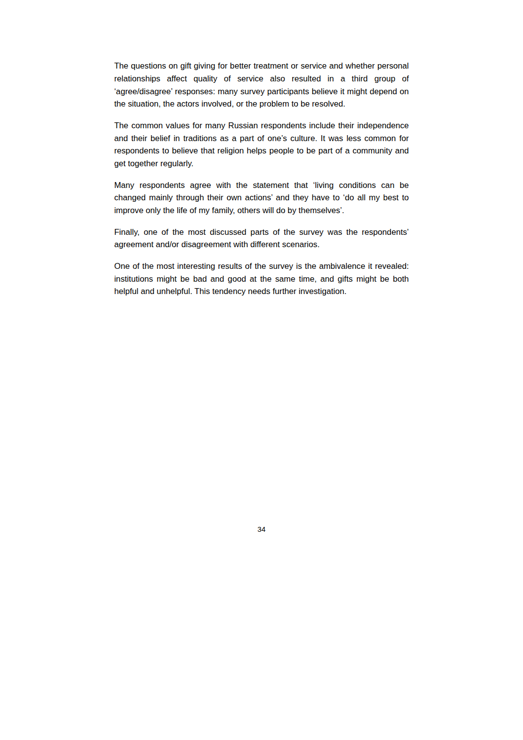The questions on gift giving for better treatment or service and whether personal relationships affect quality of service also resulted in a third group of ‘agree/disagree’ responses: many survey participants believe it might depend on the situation, the actors involved, or the problem to be resolved.
The common values for many Russian respondents include their independence and their belief in traditions as a part of one’s culture. It was less common for respondents to believe that religion helps people to be part of a community and get together regularly.
Many respondents agree with the statement that ‘living conditions can be changed mainly through their own actions’ and they have to ‘do all my best to improve only the life of my family, others will do by themselves’.
Finally, one of the most discussed parts of the survey was the respondents’ agreement and/or disagreement with different scenarios.
One of the most interesting results of the survey is the ambivalence it revealed: institutions might be bad and good at the same time, and gifts might be both helpful and unhelpful. This tendency needs further investigation.
34